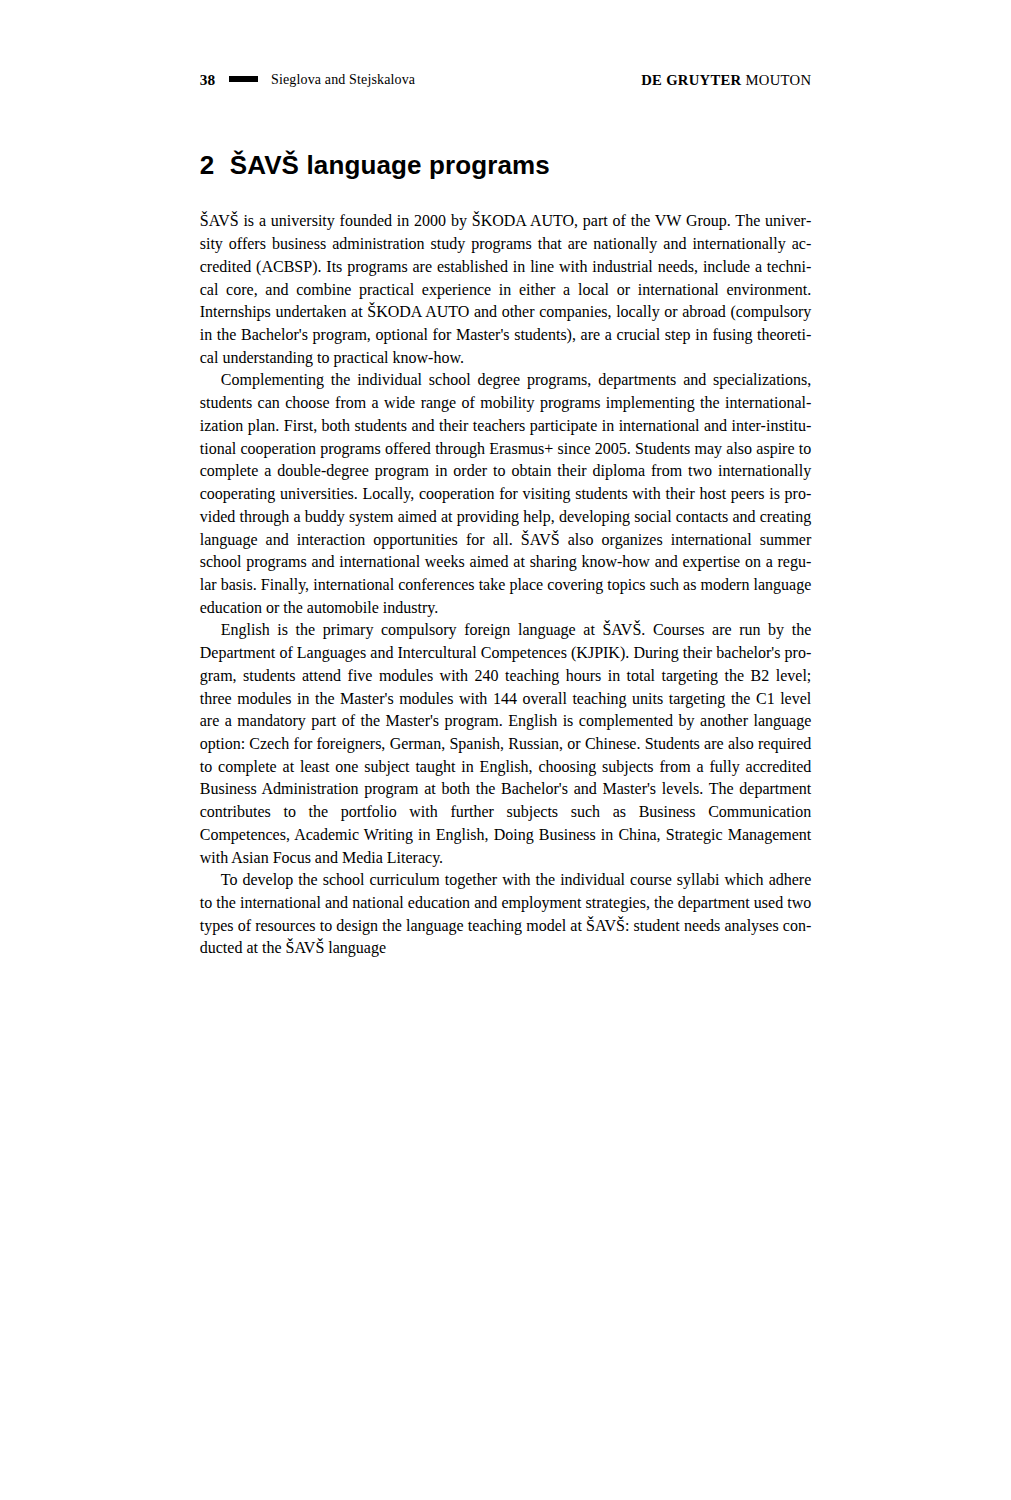38 Sieglova and Stejskalova
DE GRUYTER MOUTON
2 ŠAVŠ language programs
ŠAVŠ is a university founded in 2000 by ŠKODA AUTO, part of the VW Group. The university offers business administration study programs that are nationally and internationally accredited (ACBSP). Its programs are established in line with industrial needs, include a technical core, and combine practical experience in either a local or international environment. Internships undertaken at ŠKODA AUTO and other companies, locally or abroad (compulsory in the Bachelor's program, optional for Master's students), are a crucial step in fusing theoretical understanding to practical know-how.
Complementing the individual school degree programs, departments and specializations, students can choose from a wide range of mobility programs implementing the internationalization plan. First, both students and their teachers participate in international and inter-institutional cooperation programs offered through Erasmus+ since 2005. Students may also aspire to complete a double-degree program in order to obtain their diploma from two internationally cooperating universities. Locally, cooperation for visiting students with their host peers is provided through a buddy system aimed at providing help, developing social contacts and creating language and interaction opportunities for all. ŠAVŠ also organizes international summer school programs and international weeks aimed at sharing know-how and expertise on a regular basis. Finally, international conferences take place covering topics such as modern language education or the automobile industry.
English is the primary compulsory foreign language at ŠAVŠ. Courses are run by the Department of Languages and Intercultural Competences (KJPIK). During their bachelor's program, students attend five modules with 240 teaching hours in total targeting the B2 level; three modules in the Master's modules with 144 overall teaching units targeting the C1 level are a mandatory part of the Master's program. English is complemented by another language option: Czech for foreigners, German, Spanish, Russian, or Chinese. Students are also required to complete at least one subject taught in English, choosing subjects from a fully accredited Business Administration program at both the Bachelor's and Master's levels. The department contributes to the portfolio with further subjects such as Business Communication Competences, Academic Writing in English, Doing Business in China, Strategic Management with Asian Focus and Media Literacy.
To develop the school curriculum together with the individual course syllabi which adhere to the international and national education and employment strategies, the department used two types of resources to design the language teaching model at ŠAVŠ: student needs analyses conducted at the ŠAVŠ language